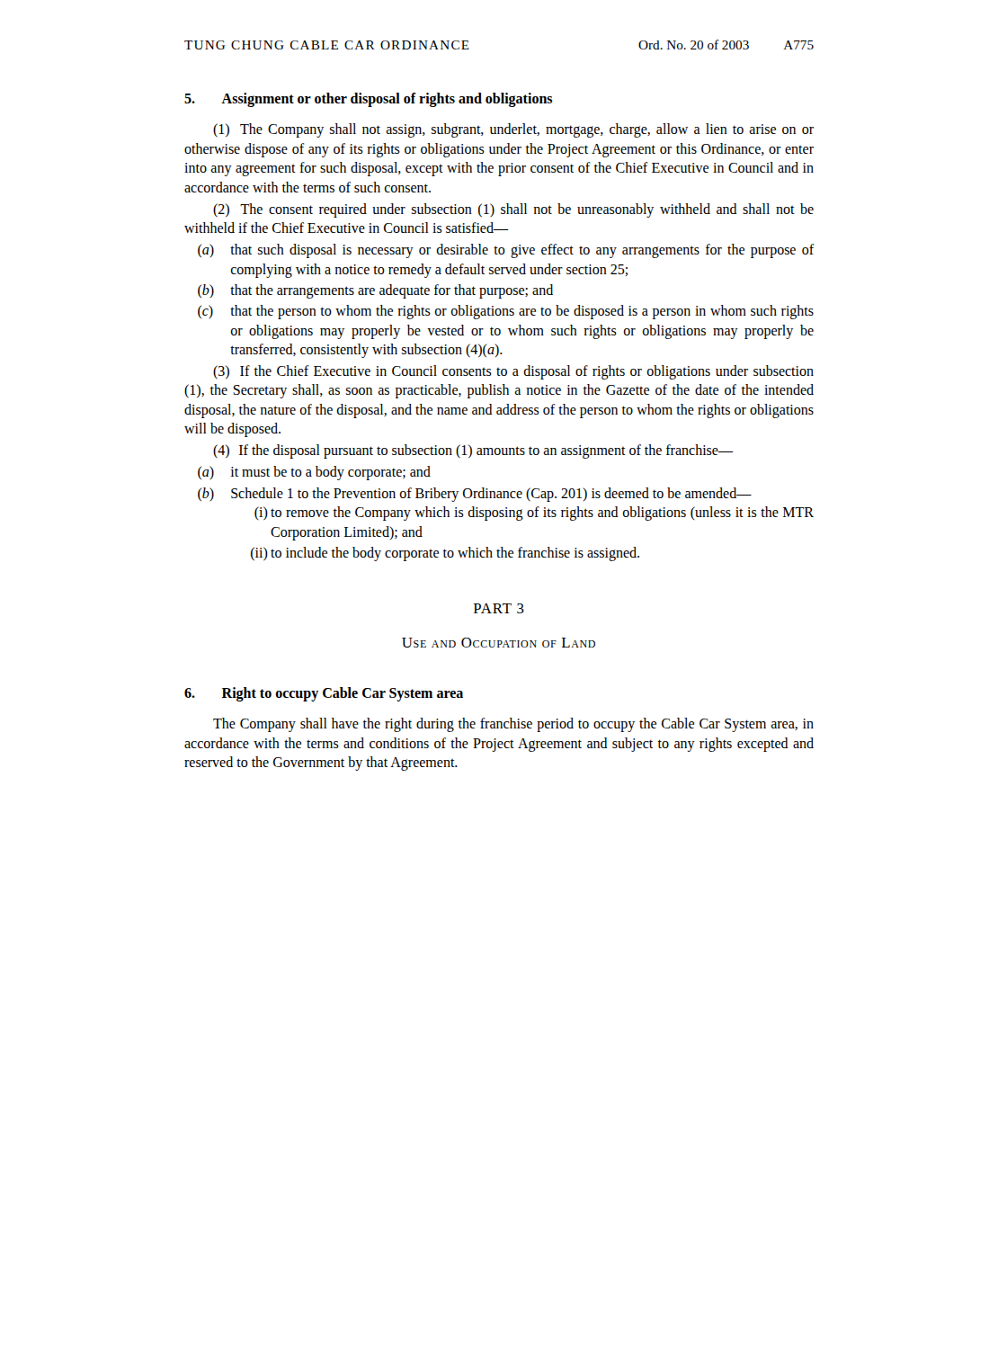TUNG CHUNG CABLE CAR ORDINANCE Ord. No. 20 of 2003 A775
5. Assignment or other disposal of rights and obligations
(1) The Company shall not assign, subgrant, underlet, mortgage, charge, allow a lien to arise on or otherwise dispose of any of its rights or obligations under the Project Agreement or this Ordinance, or enter into any agreement for such disposal, except with the prior consent of the Chief Executive in Council and in accordance with the terms of such consent.
(2) The consent required under subsection (1) shall not be unreasonably withheld and shall not be withheld if the Chief Executive in Council is satisfied—
(a) that such disposal is necessary or desirable to give effect to any arrangements for the purpose of complying with a notice to remedy a default served under section 25;
(b) that the arrangements are adequate for that purpose; and
(c) that the person to whom the rights or obligations are to be disposed is a person in whom such rights or obligations may properly be vested or to whom such rights or obligations may properly be transferred, consistently with subsection (4)(a).
(3) If the Chief Executive in Council consents to a disposal of rights or obligations under subsection (1), the Secretary shall, as soon as practicable, publish a notice in the Gazette of the date of the intended disposal, the nature of the disposal, and the name and address of the person to whom the rights or obligations will be disposed.
(4) If the disposal pursuant to subsection (1) amounts to an assignment of the franchise—
(a) it must be to a body corporate; and
(b) Schedule 1 to the Prevention of Bribery Ordinance (Cap. 201) is deemed to be amended—
(i) to remove the Company which is disposing of its rights and obligations (unless it is the MTR Corporation Limited); and
(ii) to include the body corporate to which the franchise is assigned.
PART 3
Use and Occupation of Land
6. Right to occupy Cable Car System area
The Company shall have the right during the franchise period to occupy the Cable Car System area, in accordance with the terms and conditions of the Project Agreement and subject to any rights excepted and reserved to the Government by that Agreement.